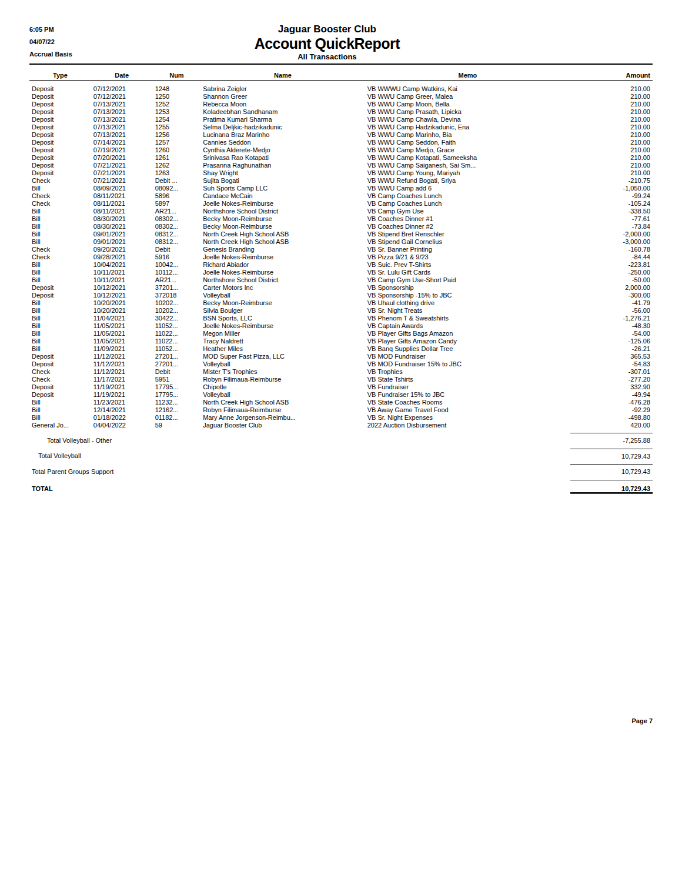6:05 PM
04/07/22
Accrual Basis
Jaguar Booster Club
Account QuickReport
All Transactions
| Type | Date | Num | Name | Memo | Amount |
| --- | --- | --- | --- | --- | --- |
| Deposit | 07/12/2021 | 1248 | Sabrina Zeigler | VB WWWU Camp Watkins, Kai | 210.00 |
| Deposit | 07/12/2021 | 1250 | Shannon Greer | VB WWU Camp Greer, Malea | 210.00 |
| Deposit | 07/13/2021 | 1252 | Rebecca Moon | VB WWU Camp Moon, Bella | 210.00 |
| Deposit | 07/13/2021 | 1253 | Koladeebhan Sandhanam | VB WWU Camp Prasath, Lipicka | 210.00 |
| Deposit | 07/13/2021 | 1254 | Pratima Kumari Sharma | VB WWU Camp Chawla, Devina | 210.00 |
| Deposit | 07/13/2021 | 1255 | Selma Deljkic-hadzikadunic | VB WWU Camp Hadzikadunic, Ena | 210.00 |
| Deposit | 07/13/2021 | 1256 | Lucinana Braz Marinho | VB WWU Camp Marinho, Bia | 210.00 |
| Deposit | 07/14/2021 | 1257 | Cannies Seddon | VB WWU Camp Seddon, Faith | 210.00 |
| Deposit | 07/19/2021 | 1260 | Cynthia Alderete-Medjo | VB WWU Camp Medjo, Grace | 210.00 |
| Deposit | 07/20/2021 | 1261 | Srinivasa Rao Kotapati | VB WWU Camp Kotapati, Sameeksha | 210.00 |
| Deposit | 07/21/2021 | 1262 | Prasanna Raghunathan | VB WWU Camp Saiganesh, Sai Sm... | 210.00 |
| Deposit | 07/21/2021 | 1263 | Shay Wright | VB WWU Camp Young, Mariyah | 210.00 |
| Check | 07/21/2021 | Debit ... | Sujita Bogati | VB WWU Refund Bogati, Sriya | -210.75 |
| Bill | 08/09/2021 | 08092... | Suh Sports Camp LLC | VB WWU Camp add 6 | -1,050.00 |
| Check | 08/11/2021 | 5896 | Candace McCain | VB Camp Coaches Lunch | -99.24 |
| Check | 08/11/2021 | 5897 | Joelle Nokes-Reimburse | VB Camp Coaches Lunch | -105.24 |
| Bill | 08/11/2021 | AR21... | Northshore School District | VB Camp Gym Use | -338.50 |
| Bill | 08/30/2021 | 08302... | Becky Moon-Reimburse | VB Coaches Dinner #1 | -77.61 |
| Bill | 08/30/2021 | 08302... | Becky Moon-Reimburse | VB Coaches Dinner #2 | -73.84 |
| Bill | 09/01/2021 | 08312... | North Creek High School ASB | VB Stipend Bret Renschler | -2,000.00 |
| Bill | 09/01/2021 | 08312... | North Creek High School ASB | VB Stipend Gail Cornelius | -3,000.00 |
| Check | 09/20/2021 | Debit | Genesis Branding | VB Sr. Banner Printing | -160.78 |
| Check | 09/28/2021 | 5916 | Joelle Nokes-Reimburse | VB Pizza 9/21 & 9/23 | -84.44 |
| Bill | 10/04/2021 | 10042... | Richard Abiador | VB Suic. Prev T-Shirts | -223.81 |
| Bill | 10/11/2021 | 10112... | Joelle Nokes-Reimburse | VB Sr. Lulu Gift Cards | -250.00 |
| Bill | 10/11/2021 | AR21... | Northshore School District | VB Camp Gym Use-Short Paid | -50.00 |
| Deposit | 10/12/2021 | 37201... | Carter Motors Inc | VB Sponsorship | 2,000.00 |
| Deposit | 10/12/2021 | 372018 | Volleyball | VB Sponsorship -15% to JBC | -300.00 |
| Bill | 10/20/2021 | 10202... | Becky Moon-Reimburse | VB Uhaul clothing drive | -41.79 |
| Bill | 10/20/2021 | 10202... | Silvia Boulger | VB Sr. Night Treats | -56.00 |
| Bill | 11/04/2021 | 30422... | BSN Sports, LLC | VB Phenom T & Sweatshirts | -1,276.21 |
| Bill | 11/05/2021 | 11052... | Joelle Nokes-Reimburse | VB Captain Awards | -48.30 |
| Bill | 11/05/2021 | 11022... | Megon Miller | VB Player Gifts Bags Amazon | -54.00 |
| Bill | 11/05/2021 | 11022... | Tracy Naldrett | VB Player Gifts Amazon Candy | -125.06 |
| Bill | 11/09/2021 | 11052... | Heather Miles | VB Banq Supplies Dollar Tree | -26.21 |
| Deposit | 11/12/2021 | 27201... | MOD Super Fast Pizza, LLC | VB MOD Fundraiser | 365.53 |
| Deposit | 11/12/2021 | 27201... | Volleyball | VB MOD Fundraiser 15% to JBC | -54.83 |
| Check | 11/12/2021 | Debit | Mister T's Trophies | VB Trophies | -307.01 |
| Check | 11/17/2021 | 5951 | Robyn Filimaua-Reimburse | VB State Tshirts | -277.20 |
| Deposit | 11/19/2021 | 17795... | Chipotle | VB Fundraiser | 332.90 |
| Deposit | 11/19/2021 | 17795... | Volleyball | VB Fundraiser 15% to JBC | -49.94 |
| Bill | 11/23/2021 | 11232... | North Creek High School ASB | VB State Coaches Rooms | -476.28 |
| Bill | 12/14/2021 | 12162... | Robyn Filimaua-Reimburse | VB Away Game Travel Food | -92.29 |
| Bill | 01/18/2022 | 01182... | Mary Anne Jorgenson-Reimbu... | VB Sr. Night Expenses | -498.80 |
| General Jo... | 04/04/2022 | 59 | Jaguar Booster Club | 2022 Auction Disbursement | 420.00 |
| Total Volleyball - Other | -7,255.88 |
| Total Volleyball | 10,729.43 |
| Total Parent Groups Support | 10,729.43 |
| TOTAL | 10,729.43 |
Page 7